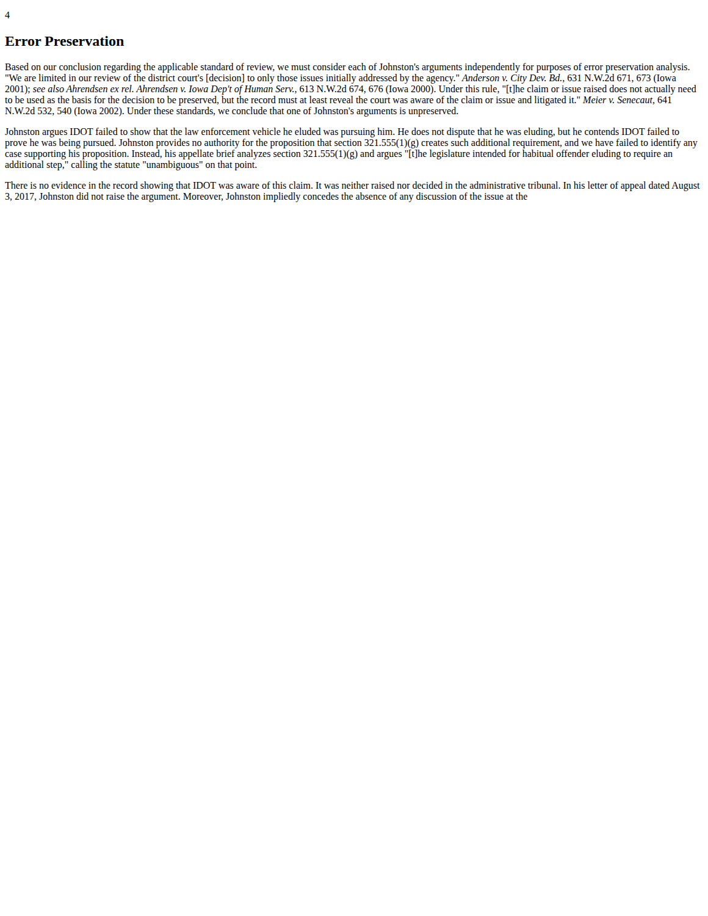4
Error Preservation
Based on our conclusion regarding the applicable standard of review, we must consider each of Johnston's arguments independently for purposes of error preservation analysis. "We are limited in our review of the district court's [decision] to only those issues initially addressed by the agency." Anderson v. City Dev. Bd., 631 N.W.2d 671, 673 (Iowa 2001); see also Ahrendsen ex rel. Ahrendsen v. Iowa Dep't of Human Serv., 613 N.W.2d 674, 676 (Iowa 2000). Under this rule, "[t]he claim or issue raised does not actually need to be used as the basis for the decision to be preserved, but the record must at least reveal the court was aware of the claim or issue and litigated it." Meier v. Senecaut, 641 N.W.2d 532, 540 (Iowa 2002). Under these standards, we conclude that one of Johnston's arguments is unpreserved.
Johnston argues IDOT failed to show that the law enforcement vehicle he eluded was pursuing him. He does not dispute that he was eluding, but he contends IDOT failed to prove he was being pursued. Johnston provides no authority for the proposition that section 321.555(1)(g) creates such additional requirement, and we have failed to identify any case supporting his proposition. Instead, his appellate brief analyzes section 321.555(1)(g) and argues "[t]he legislature intended for habitual offender eluding to require an additional step," calling the statute "unambiguous" on that point.
There is no evidence in the record showing that IDOT was aware of this claim. It was neither raised nor decided in the administrative tribunal. In his letter of appeal dated August 3, 2017, Johnston did not raise the argument. Moreover, Johnston impliedly concedes the absence of any discussion of the issue at the